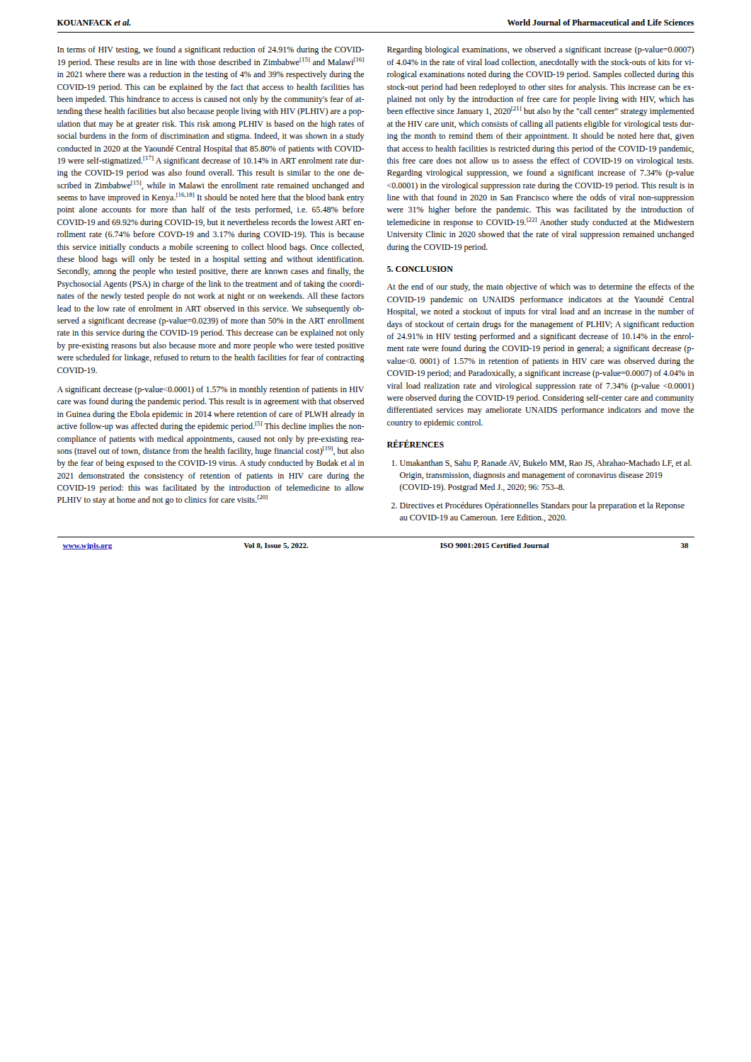KOUANFACK et al.
World Journal of Pharmaceutical and Life Sciences
In terms of HIV testing, we found a significant reduction of 24.91% during the COVID-19 period. These results are in line with those described in Zimbabwe[15] and Malawi[16] in 2021 where there was a reduction in the testing of 4% and 39% respectively during the COVID-19 period. This can be explained by the fact that access to health facilities has been impeded. This hindrance to access is caused not only by the community's fear of attending these health facilities but also because people living with HIV (PLHIV) are a population that may be at greater risk. This risk among PLHIV is based on the high rates of social burdens in the form of discrimination and stigma. Indeed, it was shown in a study conducted in 2020 at the Yaoundé Central Hospital that 85.80% of patients with COVID-19 were self-stigmatized.[17] A significant decrease of 10.14% in ART enrolment rate during the COVID-19 period was also found overall. This result is similar to the one described in Zimbabwe[15], while in Malawi the enrollment rate remained unchanged and seems to have improved in Kenya.[16,18] It should be noted here that the blood bank entry point alone accounts for more than half of the tests performed, i.e. 65.48% before COVID-19 and 69.92% during COVID-19, but it nevertheless records the lowest ART enrollment rate (6.74% before COVD-19 and 3.17% during COVID-19). This is because this service initially conducts a mobile screening to collect blood bags. Once collected, these blood bags will only be tested in a hospital setting and without identification. Secondly, among the people who tested positive, there are known cases and finally, the Psychosocial Agents (PSA) in charge of the link to the treatment and of taking the coordinates of the newly tested people do not work at night or on weekends. All these factors lead to the low rate of enrolment in ART observed in this service. We subsequently observed a significant decrease (p-value=0.0239) of more than 50% in the ART enrollment rate in this service during the COVID-19 period. This decrease can be explained not only by pre-existing reasons but also because more and more people who were tested positive were scheduled for linkage, refused to return to the health facilities for fear of contracting COVID-19.
A significant decrease (p-value<0.0001) of 1.57% in monthly retention of patients in HIV care was found during the pandemic period. This result is in agreement with that observed in Guinea during the Ebola epidemic in 2014 where retention of care of PLWH already in active follow-up was affected during the epidemic period.[5] This decline implies the non-compliance of patients with medical appointments, caused not only by pre-existing reasons (travel out of town, distance from the health facility, huge financial cost)[19], but also by the fear of being exposed to the COVID-19 virus. A study conducted by Budak et al in 2021 demonstrated the consistency of retention of patients in HIV care during the COVID-19 period: this was facilitated by the introduction of telemedicine to allow PLHIV to stay at home and not go to clinics for care visits.[20]
Regarding biological examinations, we observed a significant increase (p-value=0.0007) of 4.04% in the rate of viral load collection, anecdotally with the stock-outs of kits for virological examinations noted during the COVID-19 period. Samples collected during this stock-out period had been redeployed to other sites for analysis. This increase can be explained not only by the introduction of free care for people living with HIV, which has been effective since January 1, 2020[21] but also by the "call center" strategy implemented at the HIV care unit, which consists of calling all patients eligible for virological tests during the month to remind them of their appointment. It should be noted here that, given that access to health facilities is restricted during this period of the COVID-19 pandemic, this free care does not allow us to assess the effect of COVID-19 on virological tests. Regarding virological suppression, we found a significant increase of 7.34% (p-value <0.0001) in the virological suppression rate during the COVID-19 period. This result is in line with that found in 2020 in San Francisco where the odds of viral non-suppression were 31% higher before the pandemic. This was facilitated by the introduction of telemedicine in response to COVID-19.[22] Another study conducted at the Midwestern University Clinic in 2020 showed that the rate of viral suppression remained unchanged during the COVID-19 period.
5. CONCLUSION
At the end of our study, the main objective of which was to determine the effects of the COVID-19 pandemic on UNAIDS performance indicators at the Yaoundé Central Hospital, we noted a stockout of inputs for viral load and an increase in the number of days of stockout of certain drugs for the management of PLHIV; A significant reduction of 24.91% in HIV testing performed and a significant decrease of 10.14% in the enrolment rate were found during the COVID-19 period in general; a significant decrease (p-value<0. 0001) of 1.57% in retention of patients in HIV care was observed during the COVID-19 period; and Paradoxically, a significant increase (p-value=0.0007) of 4.04% in viral load realization rate and virological suppression rate of 7.34% (p-value <0.0001) were observed during the COVID-19 period. Considering self-center care and community differentiated services may ameliorate UNAIDS performance indicators and move the country to epidemic control.
RÉFÉRENCES
Umakanthan S, Sahu P, Ranade AV, Bukelo MM, Rao JS, Abrahao-Machado LF, et al. Origin, transmission, diagnosis and management of coronavirus disease 2019 (COVID-19). Postgrad Med J., 2020; 96: 753–8.
Directives et Procédures Opérationnelles Standars pour la preparation et la Reponse au COVID-19 au Cameroun. 1ere Edition., 2020.
www.wjpls.org
Vol 8, Issue 5, 2022.
ISO 9001:2015 Certified Journal
38